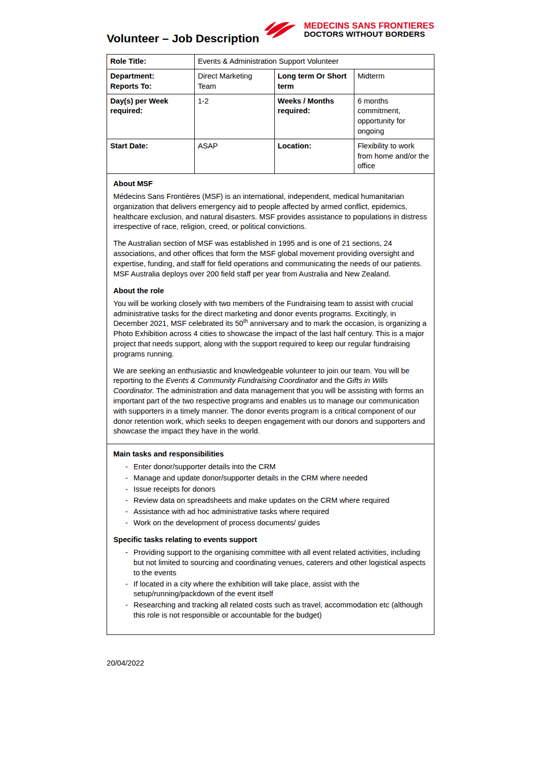Volunteer – Job Description
MEDECINS SANS FRONTIERES DOCTORS WITHOUT BORDERS
| Role Title: | Events & Administration Support Volunteer |
| Department: Reports To: | Direct Marketing Team | Long term Or Short term | Midterm |
| Day(s) per Week required: | 1-2 | Weeks / Months required: | 6 months commitment, opportunity for ongoing |
| Start Date: | ASAP | Location: | Flexibility to work from home and/or the office |
About MSF
Médecins Sans Frontières (MSF) is an international, independent, medical humanitarian organization that delivers emergency aid to people affected by armed conflict, epidemics, healthcare exclusion, and natural disasters. MSF provides assistance to populations in distress irrespective of race, religion, creed, or political convictions.
The Australian section of MSF was established in 1995 and is one of 21 sections, 24 associations, and other offices that form the MSF global movement providing oversight and expertise, funding, and staff for field operations and communicating the needs of our patients. MSF Australia deploys over 200 field staff per year from Australia and New Zealand.
About the role
You will be working closely with two members of the Fundraising team to assist with crucial administrative tasks for the direct marketing and donor events programs. Excitingly, in December 2021, MSF celebrated its 50th anniversary and to mark the occasion, is organizing a Photo Exhibition across 4 cities to showcase the impact of the last half century. This is a major project that needs support, along with the support required to keep our regular fundraising programs running.
We are seeking an enthusiastic and knowledgeable volunteer to join our team. You will be reporting to the Events & Community Fundraising Coordinator and the Gifts in Wills Coordinator. The administration and data management that you will be assisting with forms an important part of the two respective programs and enables us to manage our communication with supporters in a timely manner. The donor events program is a critical component of our donor retention work, which seeks to deepen engagement with our donors and supporters and showcase the impact they have in the world.
Main tasks and responsibilities
Enter donor/supporter details into the CRM
Manage and update donor/supporter details in the CRM where needed
Issue receipts for donors
Review data on spreadsheets and make updates on the CRM where required
Assistance with ad hoc administrative tasks where required
Work on the development of process documents/ guides
Specific tasks relating to events support
Providing support to the organising committee with all event related activities, including but not limited to sourcing and coordinating venues, caterers and other logistical aspects to the events
If located in a city where the exhibition will take place, assist with the setup/running/packdown of the event itself
Researching and tracking all related costs such as travel, accommodation etc (although this role is not responsible or accountable for the budget)
20/04/2022